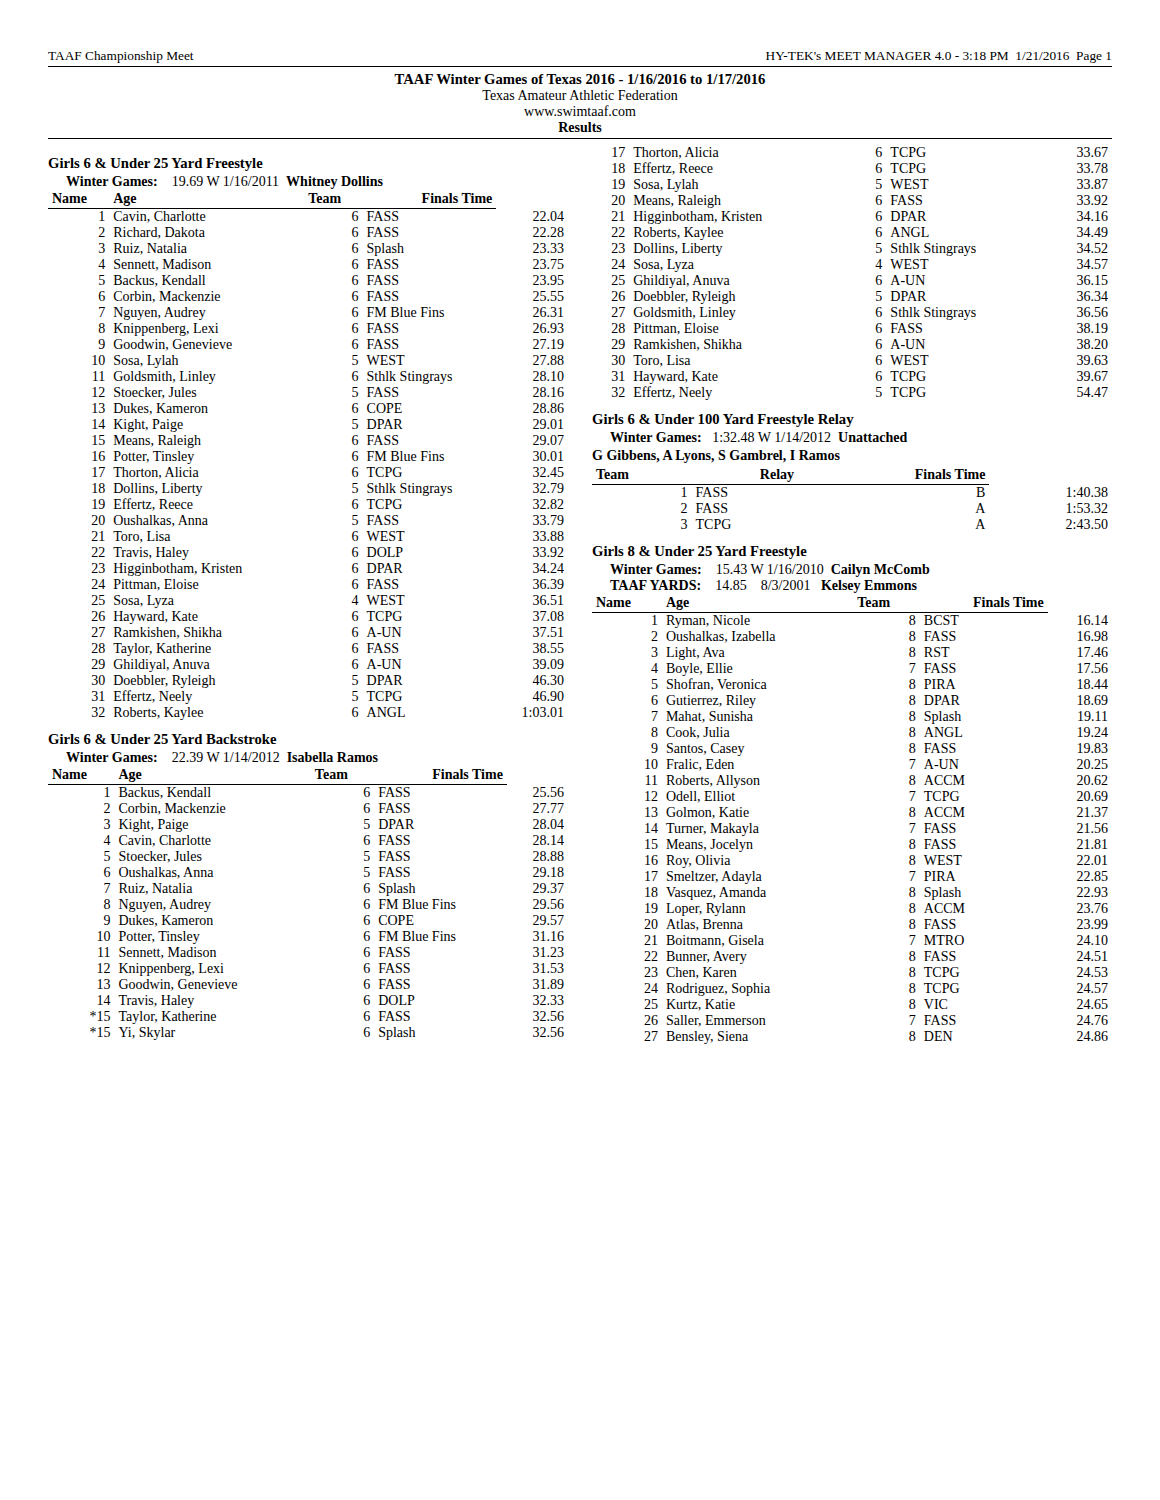TAAF Championship Meet HY-TEK's MEET MANAGER 4.0 - 3:18 PM 1/21/2016 Page 1
TAAF Winter Games of Texas 2016 - 1/16/2016 to 1/17/2016
Texas Amateur Athletic Federation
www.swimtaaf.com
Results
Girls 6 & Under 25 Yard Freestyle
Winter Games: 19.69 W 1/16/2011 Whitney Dollins
| Name | Age | Team | Finals Time |
| --- | --- | --- | --- |
| 1 | Cavin, Charlotte | 6 | FASS | 22.04 |
| 2 | Richard, Dakota | 6 | FASS | 22.28 |
| 3 | Ruiz, Natalia | 6 | Splash | 23.33 |
| 4 | Sennett, Madison | 6 | FASS | 23.75 |
| 5 | Backus, Kendall | 6 | FASS | 23.95 |
| 6 | Corbin, Mackenzie | 6 | FASS | 25.55 |
| 7 | Nguyen, Audrey | 6 | FM Blue Fins | 26.31 |
| 8 | Knippenberg, Lexi | 6 | FASS | 26.93 |
| 9 | Goodwin, Genevieve | 6 | FASS | 27.19 |
| 10 | Sosa, Lylah | 5 | WEST | 27.88 |
| 11 | Goldsmith, Linley | 6 | Sthlk Stingrays | 28.10 |
| 12 | Stoecker, Jules | 5 | FASS | 28.16 |
| 13 | Dukes, Kameron | 6 | COPE | 28.86 |
| 14 | Kight, Paige | 5 | DPAR | 29.01 |
| 15 | Means, Raleigh | 6 | FASS | 29.07 |
| 16 | Potter, Tinsley | 6 | FM Blue Fins | 30.01 |
| 17 | Thorton, Alicia | 6 | TCPG | 32.45 |
| 18 | Dollins, Liberty | 5 | Sthlk Stingrays | 32.79 |
| 19 | Effertz, Reece | 6 | TCPG | 32.82 |
| 20 | Oushalkas, Anna | 5 | FASS | 33.79 |
| 21 | Toro, Lisa | 6 | WEST | 33.88 |
| 22 | Travis, Haley | 6 | DOLP | 33.92 |
| 23 | Higginbotham, Kristen | 6 | DPAR | 34.24 |
| 24 | Pittman, Eloise | 6 | FASS | 36.39 |
| 25 | Sosa, Lyza | 4 | WEST | 36.51 |
| 26 | Hayward, Kate | 6 | TCPG | 37.08 |
| 27 | Ramkishen, Shikha | 6 | A-UN | 37.51 |
| 28 | Taylor, Katherine | 6 | FASS | 38.55 |
| 29 | Ghildiyal, Anuva | 6 | A-UN | 39.09 |
| 30 | Doebbler, Ryleigh | 5 | DPAR | 46.30 |
| 31 | Effertz, Neely | 5 | TCPG | 46.90 |
| 32 | Roberts, Kaylee | 6 | ANGL | 1:03.01 |
Girls 6 & Under 25 Yard Backstroke
Winter Games: 22.39 W 1/14/2012 Isabella Ramos
| Name | Age | Team | Finals Time |
| --- | --- | --- | --- |
| 1 | Backus, Kendall | 6 | FASS | 25.56 |
| 2 | Corbin, Mackenzie | 6 | FASS | 27.77 |
| 3 | Kight, Paige | 5 | DPAR | 28.04 |
| 4 | Cavin, Charlotte | 6 | FASS | 28.14 |
| 5 | Stoecker, Jules | 5 | FASS | 28.88 |
| 6 | Oushalkas, Anna | 5 | FASS | 29.18 |
| 7 | Ruiz, Natalia | 6 | Splash | 29.37 |
| 8 | Nguyen, Audrey | 6 | FM Blue Fins | 29.56 |
| 9 | Dukes, Kameron | 6 | COPE | 29.57 |
| 10 | Potter, Tinsley | 6 | FM Blue Fins | 31.16 |
| 11 | Sennett, Madison | 6 | FASS | 31.23 |
| 12 | Knippenberg, Lexi | 6 | FASS | 31.53 |
| 13 | Goodwin, Genevieve | 6 | FASS | 31.89 |
| 14 | Travis, Haley | 6 | DOLP | 32.33 |
| *15 | Taylor, Katherine | 6 | FASS | 32.56 |
| *15 | Yi, Skylar | 6 | Splash | 32.56 |
| 17 | Thorton, Alicia | 6 | TCPG | 33.67 |
| 18 | Effertz, Reece | 6 | TCPG | 33.78 |
| 19 | Sosa, Lylah | 5 | WEST | 33.87 |
| 20 | Means, Raleigh | 6 | FASS | 33.92 |
| 21 | Higginbotham, Kristen | 6 | DPAR | 34.16 |
| 22 | Roberts, Kaylee | 6 | ANGL | 34.49 |
| 23 | Dollins, Liberty | 5 | Sthlk Stingrays | 34.52 |
| 24 | Sosa, Lyza | 4 | WEST | 34.57 |
| 25 | Ghildiyal, Anuva | 6 | A-UN | 36.15 |
| 26 | Doebbler, Ryleigh | 5 | DPAR | 36.34 |
| 27 | Goldsmith, Linley | 6 | Sthlk Stingrays | 36.56 |
| 28 | Pittman, Eloise | 6 | FASS | 38.19 |
| 29 | Ramkishen, Shikha | 6 | A-UN | 38.20 |
| 30 | Toro, Lisa | 6 | WEST | 39.63 |
| 31 | Hayward, Kate | 6 | TCPG | 39.67 |
| 32 | Effertz, Neely | 5 | TCPG | 54.47 |
Girls 6 & Under 100 Yard Freestyle Relay
Winter Games: 1:32.48 W 1/14/2012 Unattached
G Gibbens, A Lyons, S Gambrel, I Ramos
| Team | Relay | Finals Time |
| --- | --- | --- |
| 1 | FASS | B | 1:40.38 |
| 2 | FASS | A | 1:53.32 |
| 3 | TCPG | A | 2:43.50 |
Girls 8 & Under 25 Yard Freestyle
Winter Games: 15.43 W 1/16/2010 Cailyn McComb
TAAF YARDS: 14.85 8/3/2001 Kelsey Emmons
| Name | Age | Team | Finals Time |
| --- | --- | --- | --- |
| 1 | Ryman, Nicole | 8 | BCST | 16.14 |
| 2 | Oushalkas, Izabella | 8 | FASS | 16.98 |
| 3 | Light, Ava | 8 | RST | 17.46 |
| 4 | Boyle, Ellie | 7 | FASS | 17.56 |
| 5 | Shofran, Veronica | 8 | PIRA | 18.44 |
| 6 | Gutierrez, Riley | 8 | DPAR | 18.69 |
| 7 | Mahat, Sunisha | 8 | Splash | 19.11 |
| 8 | Cook, Julia | 8 | ANGL | 19.24 |
| 9 | Santos, Casey | 8 | FASS | 19.83 |
| 10 | Fralic, Eden | 7 | A-UN | 20.25 |
| 11 | Roberts, Allyson | 8 | ACCM | 20.62 |
| 12 | Odell, Elliot | 7 | TCPG | 20.69 |
| 13 | Golmon, Katie | 8 | ACCM | 21.37 |
| 14 | Turner, Makayla | 7 | FASS | 21.56 |
| 15 | Means, Jocelyn | 8 | FASS | 21.81 |
| 16 | Roy, Olivia | 8 | WEST | 22.01 |
| 17 | Smeltzer, Adayla | 7 | PIRA | 22.85 |
| 18 | Vasquez, Amanda | 8 | Splash | 22.93 |
| 19 | Loper, Rylann | 8 | ACCM | 23.76 |
| 20 | Atlas, Brenna | 8 | FASS | 23.99 |
| 21 | Boitmann, Gisela | 7 | MTRO | 24.10 |
| 22 | Bunner, Avery | 8 | FASS | 24.51 |
| 23 | Chen, Karen | 8 | TCPG | 24.53 |
| 24 | Rodriguez, Sophia | 8 | TCPG | 24.57 |
| 25 | Kurtz, Katie | 8 | VIC | 24.65 |
| 26 | Saller, Emmerson | 7 | FASS | 24.76 |
| 27 | Bensley, Siena | 8 | DEN | 24.86 |